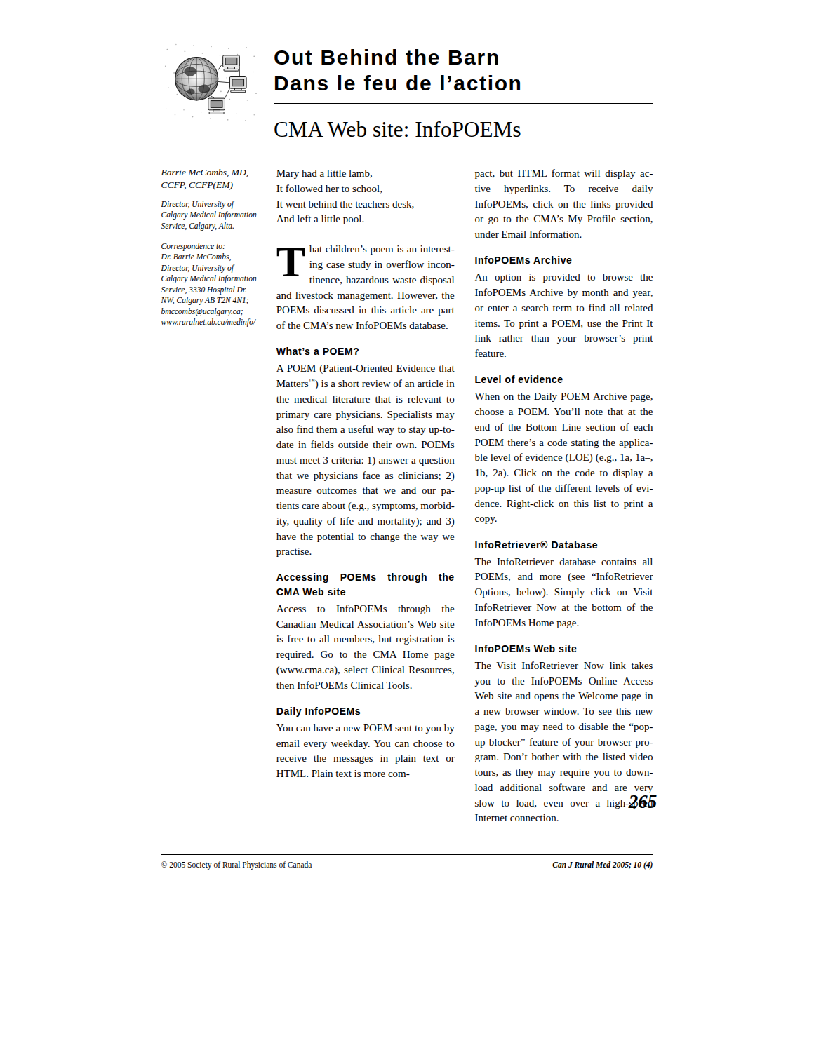Out Behind the Barn Dans le feu de l’action
CMA Web site: InfoPOEMs
Barrie McCombs, MD, CCFP, CCFP(EM)
Director, University of Calgary Medical Information Service, Calgary, Alta.
Correspondence to:
Dr. Barrie McCombs, Director, University of Calgary Medical Information Service, 3330 Hospital Dr. NW, Calgary AB T2N 4N1; bmccombs@ucalgary.ca; www.ruralnet.ab.ca/medinfo/
Mary had a little lamb, It followed her to school, It went behind the teachers desk, And left a little pool.
That children’s poem is an interesting case study in overflow incontinence, hazardous waste disposal and livestock management. However, the POEMs discussed in this article are part of the CMA’s new InfoPOEMs database.
What’s a POEM?
A POEM (Patient-Oriented Evidence that Matters™) is a short review of an article in the medical literature that is relevant to primary care physicians. Specialists may also find them a useful way to stay up-to-date in fields outside their own. POEMs must meet 3 criteria: 1) answer a question that we physicians face as clinicians; 2) measure outcomes that we and our patients care about (e.g., symptoms, morbidity, quality of life and mortality); and 3) have the potential to change the way we practise.
Accessing POEMs through the CMA Web site
Access to InfoPOEMs through the Canadian Medical Association’s Web site is free to all members, but registration is required. Go to the CMA Home page (www.cma.ca), select Clinical Resources, then InfoPOEMs Clinical Tools.
Daily InfoPOEMs
You can have a new POEM sent to you by email every weekday. You can choose to receive the messages in plain text or HTML. Plain text is more com-
pact, but HTML format will display active hyperlinks. To receive daily InfoPOEMs, click on the links provided or go to the CMA’s My Profile section, under Email Information.
InfoPOEMs Archive
An option is provided to browse the InfoPOEMs Archive by month and year, or enter a search term to find all related items. To print a POEM, use the Print It link rather than your browser’s print feature.
Level of evidence
When on the Daily POEM Archive page, choose a POEM. You’ll note that at the end of the Bottom Line section of each POEM there’s a code stating the applicable level of evidence (LOE) (e.g., 1a, 1a–, 1b, 2a). Click on the code to display a pop-up list of the different levels of evidence. Right-click on this list to print a copy.
InfoRetriever® Database
The InfoRetriever database contains all POEMs, and more (see “InfoRetriever Options, below). Simply click on Visit InfoRetriever Now at the bottom of the InfoPOEMs Home page.
InfoPOEMs Web site
The Visit InfoRetriever Now link takes you to the InfoPOEMs Online Access Web site and opens the Welcome page in a new browser window. To see this new page, you may need to disable the “pop-up blocker” feature of your browser program. Don’t bother with the listed video tours, as they may require you to download additional software and are very slow to load, even over a high-speed Internet connection.
265
© 2005 Society of Rural Physicians of Canada
Can J Rural Med 2005; 10 (4)